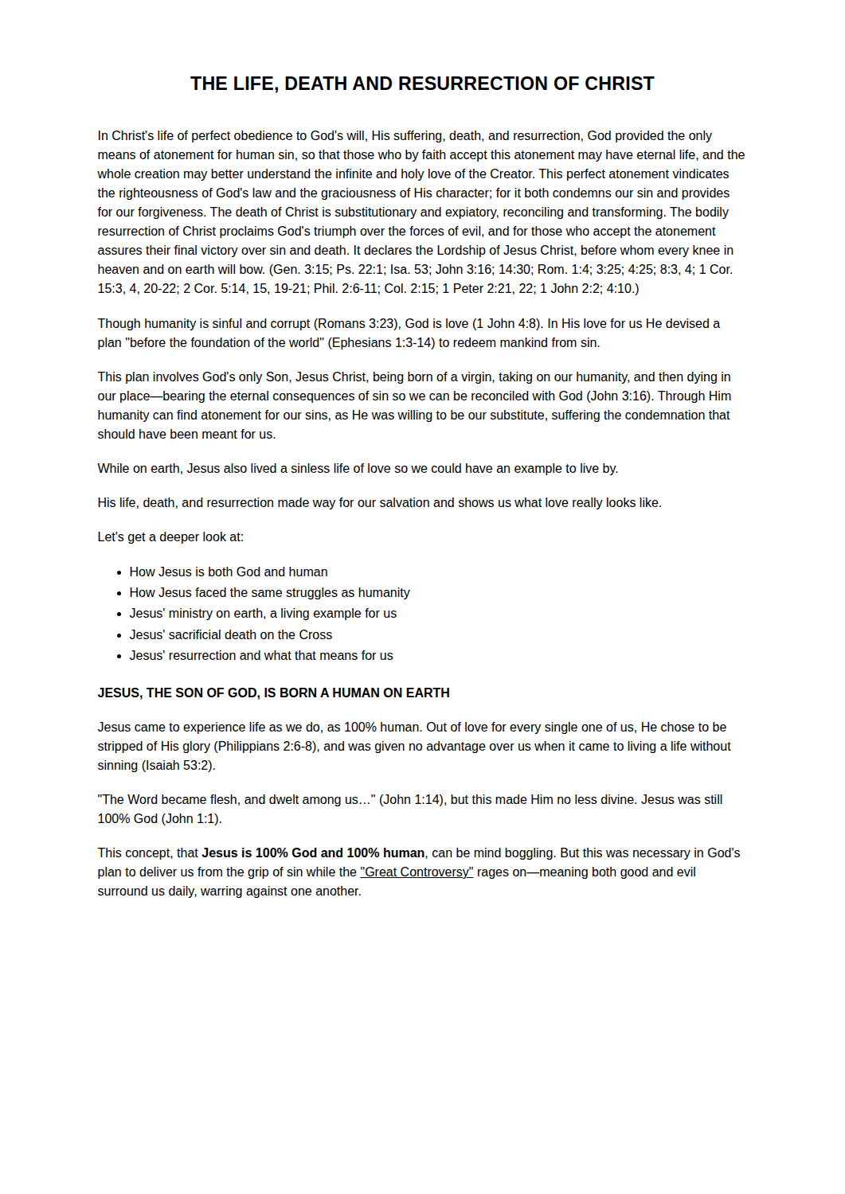THE LIFE, DEATH AND RESURRECTION OF CHRIST
In Christ's life of perfect obedience to God's will, His suffering, death, and resurrection, God provided the only means of atonement for human sin, so that those who by faith accept this atonement may have eternal life, and the whole creation may better understand the infinite and holy love of the Creator. This perfect atonement vindicates the righteousness of God's law and the graciousness of His character; for it both condemns our sin and provides for our forgiveness. The death of Christ is substitutionary and expiatory, reconciling and transforming. The bodily resurrection of Christ proclaims God's triumph over the forces of evil, and for those who accept the atonement assures their final victory over sin and death. It declares the Lordship of Jesus Christ, before whom every knee in heaven and on earth will bow. (Gen. 3:15; Ps. 22:1; Isa. 53; John 3:16; 14:30; Rom. 1:4; 3:25; 4:25; 8:3, 4; 1 Cor. 15:3, 4, 20-22; 2 Cor. 5:14, 15, 19-21; Phil. 2:6-11; Col. 2:15; 1 Peter 2:21, 22; 1 John 2:2; 4:10.)
Though humanity is sinful and corrupt (Romans 3:23), God is love (1 John 4:8). In His love for us He devised a plan "before the foundation of the world" (Ephesians 1:3-14) to redeem mankind from sin.
This plan involves God's only Son, Jesus Christ, being born of a virgin, taking on our humanity, and then dying in our place—bearing the eternal consequences of sin so we can be reconciled with God (John 3:16). Through Him humanity can find atonement for our sins, as He was willing to be our substitute, suffering the condemnation that should have been meant for us.
While on earth, Jesus also lived a sinless life of love so we could have an example to live by.
His life, death, and resurrection made way for our salvation and shows us what love really looks like.
Let's get a deeper look at:
How Jesus is both God and human
How Jesus faced the same struggles as humanity
Jesus' ministry on earth, a living example for us
Jesus' sacrificial death on the Cross
Jesus' resurrection and what that means for us
JESUS, THE SON OF GOD, IS BORN A HUMAN ON EARTH
Jesus came to experience life as we do, as 100% human. Out of love for every single one of us, He chose to be stripped of His glory (Philippians 2:6-8), and was given no advantage over us when it came to living a life without sinning (Isaiah 53:2).
"The Word became flesh, and dwelt among us…" (John 1:14), but this made Him no less divine. Jesus was still 100% God (John 1:1).
This concept, that Jesus is 100% God and 100% human, can be mind boggling. But this was necessary in God's plan to deliver us from the grip of sin while the "Great Controversy" rages on—meaning both good and evil surround us daily, warring against one another.